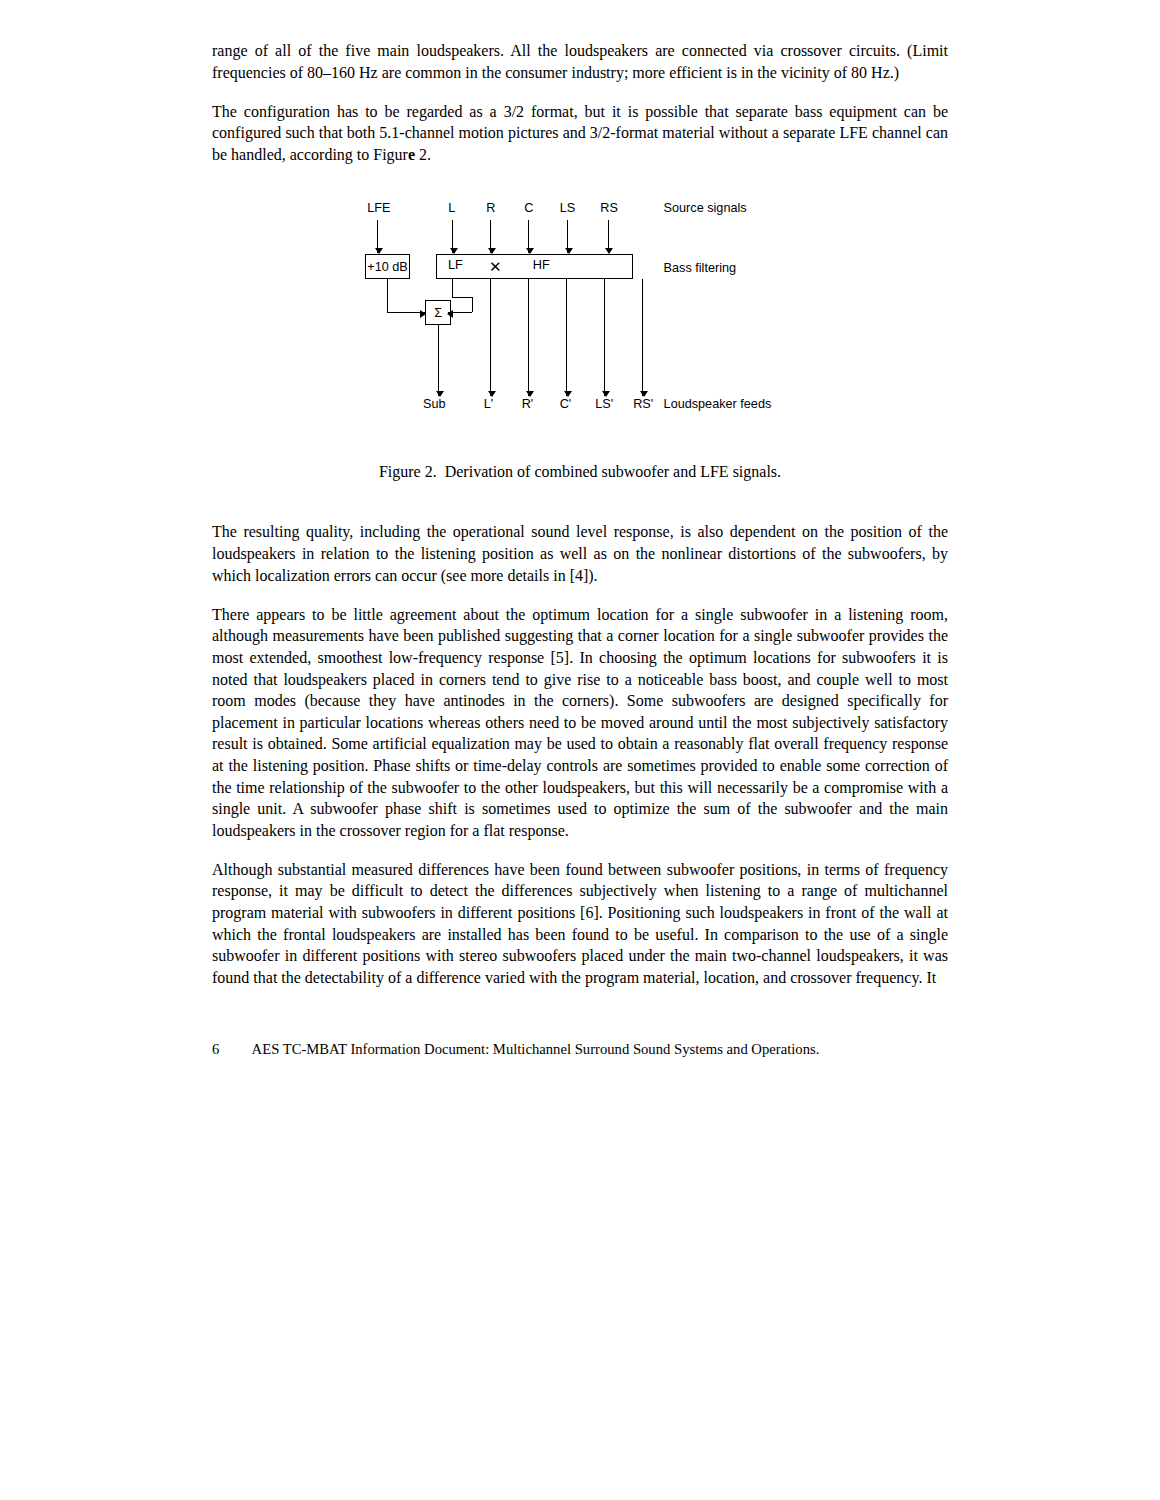range of all of the five main loudspeakers. All the loudspeakers are connected via crossover circuits. (Limit frequencies of 80–160 Hz are common in the consumer industry; more efficient is in the vicinity of 80 Hz.)
The configuration has to be regarded as a 3/2 format, but it is possible that separate bass equipment can be configured such that both 5.1-channel motion pictures and 3/2-format material without a separate LFE channel can be handled, according to Figure 2.
LFE L R C LS RS Source signals +10 dB LF ✕ HF Bass filtering Σ Sub L' R' C' LS' RS' Loudspeaker feeds
Figure 2. Derivation of combined subwoofer and LFE signals.
The resulting quality, including the operational sound level response, is also dependent on the position of the loudspeakers in relation to the listening position as well as on the nonlinear distortions of the subwoofers, by which localization errors can occur (see more details in [4]).
There appears to be little agreement about the optimum location for a single subwoofer in a listening room, although measurements have been published suggesting that a corner location for a single subwoofer provides the most extended, smoothest low-frequency response [5]. In choosing the optimum locations for subwoofers it is noted that loudspeakers placed in corners tend to give rise to a noticeable bass boost, and couple well to most room modes (because they have antinodes in the corners). Some subwoofers are designed specifically for placement in particular locations whereas others need to be moved around until the most subjectively satisfactory result is obtained. Some artificial equalization may be used to obtain a reasonably flat overall frequency response at the listening position. Phase shifts or time-delay controls are sometimes provided to enable some correction of the time relationship of the subwoofer to the other loudspeakers, but this will necessarily be a compromise with a single unit. A subwoofer phase shift is sometimes used to optimize the sum of the subwoofer and the main loudspeakers in the crossover region for a flat response.
Although substantial measured differences have been found between subwoofer positions, in terms of frequency response, it may be difficult to detect the differences subjectively when listening to a range of multichannel program material with subwoofers in different positions [6]. Positioning such loudspeakers in front of the wall at which the frontal loudspeakers are installed has been found to be useful. In comparison to the use of a single subwoofer in different positions with stereo subwoofers placed under the main two-channel loudspeakers, it was found that the detectability of a difference varied with the program material, location, and crossover frequency. It
6 AES TC-MBAT Information Document: Multichannel Surround Sound Systems and Operations.